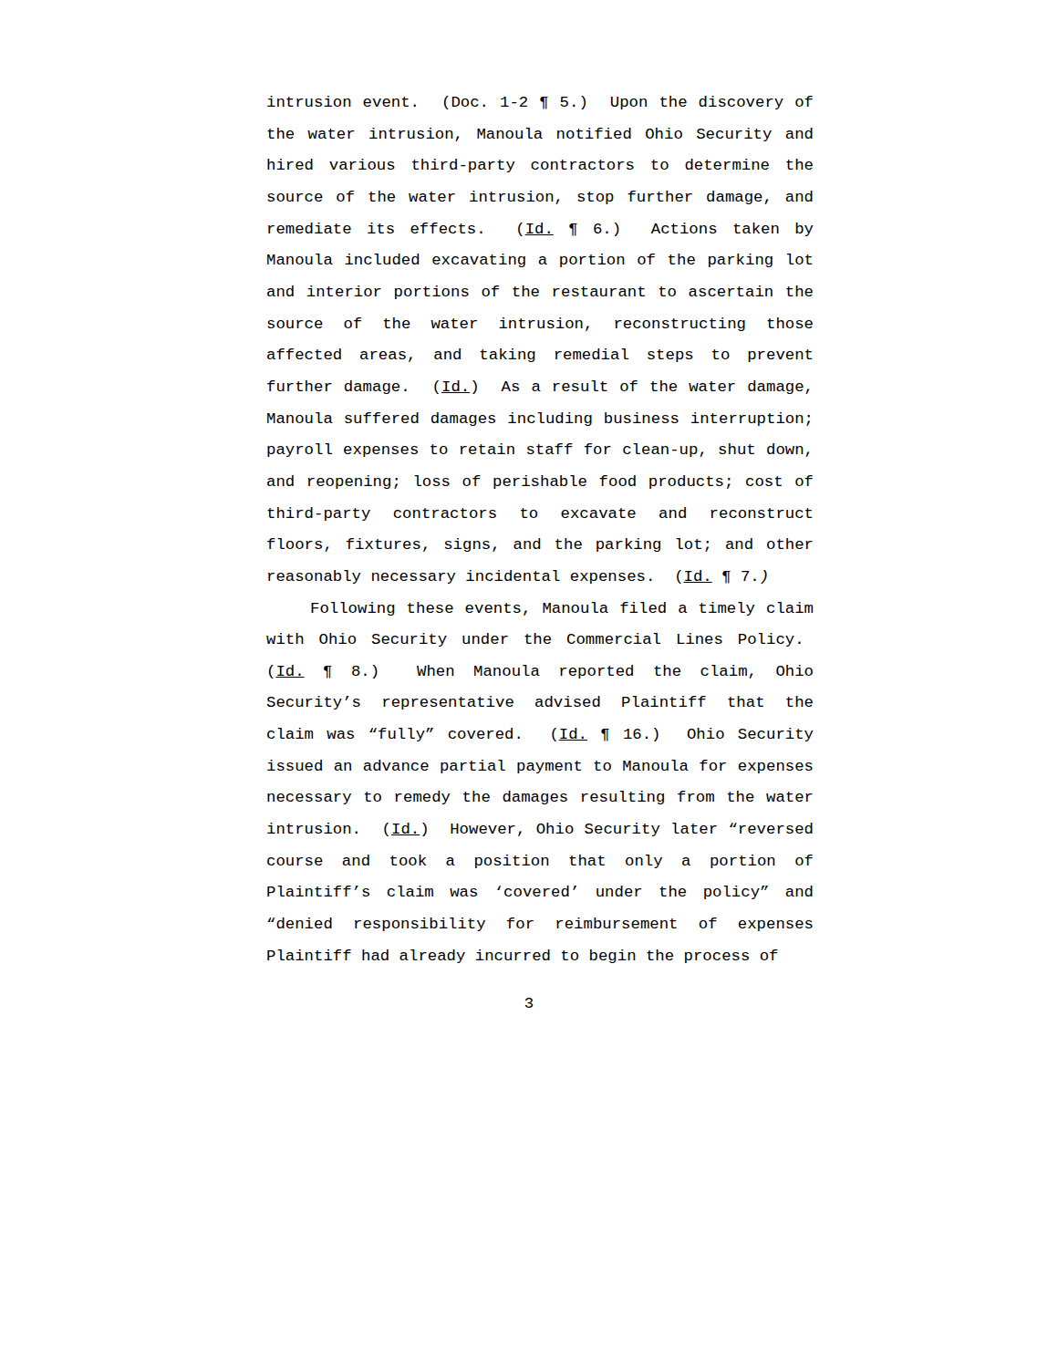intrusion event. (Doc. 1-2 ¶ 5.) Upon the discovery of the water intrusion, Manoula notified Ohio Security and hired various third-party contractors to determine the source of the water intrusion, stop further damage, and remediate its effects. (Id. ¶ 6.) Actions taken by Manoula included excavating a portion of the parking lot and interior portions of the restaurant to ascertain the source of the water intrusion, reconstructing those affected areas, and taking remedial steps to prevent further damage. (Id.) As a result of the water damage, Manoula suffered damages including business interruption; payroll expenses to retain staff for clean-up, shut down, and reopening; loss of perishable food products; cost of third-party contractors to excavate and reconstruct floors, fixtures, signs, and the parking lot; and other reasonably necessary incidental expenses. (Id. ¶ 7.)
Following these events, Manoula filed a timely claim with Ohio Security under the Commercial Lines Policy. (Id. ¶ 8.) When Manoula reported the claim, Ohio Security’s representative advised Plaintiff that the claim was “fully” covered. (Id. ¶ 16.) Ohio Security issued an advance partial payment to Manoula for expenses necessary to remedy the damages resulting from the water intrusion. (Id.) However, Ohio Security later “reversed course and took a position that only a portion of Plaintiff’s claim was ‘covered’ under the policy” and “denied responsibility for reimbursement of expenses Plaintiff had already incurred to begin the process of
3